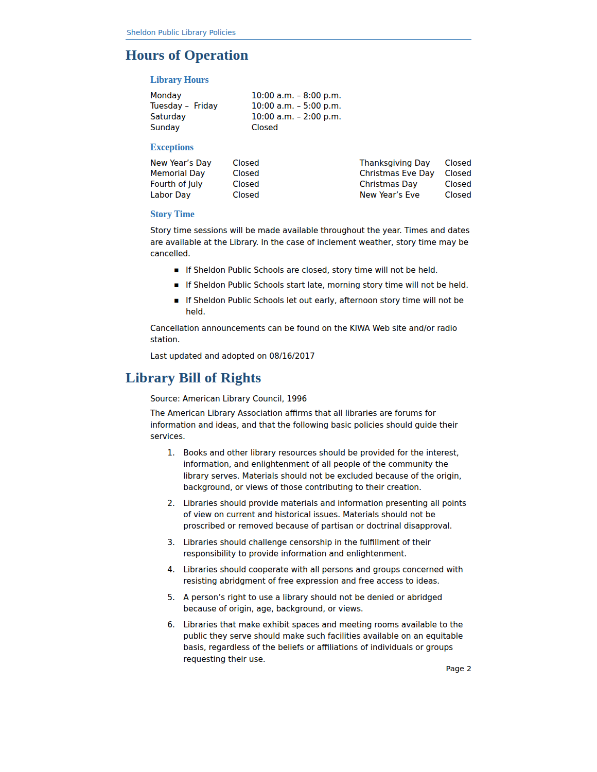Sheldon Public Library Policies
Hours of Operation
Library Hours
| Monday | 10:00 a.m. – 8:00 p.m. |
| Tuesday – Friday | 10:00 a.m. – 5:00 p.m. |
| Saturday | 10:00 a.m. – 2:00 p.m. |
| Sunday | Closed |
Exceptions
| New Year’s Day | Closed | | Thanksgiving Day | Closed |
| Memorial Day | Closed | | Christmas Eve Day | Closed |
| Fourth of July | Closed | | Christmas Day | Closed |
| Labor Day | Closed | | New Year’s Eve | Closed |
Story Time
Story time sessions will be made available throughout the year. Times and dates are available at the Library. In the case of inclement weather, story time may be cancelled.
If Sheldon Public Schools are closed, story time will not be held.
If Sheldon Public Schools start late, morning story time will not be held.
If Sheldon Public Schools let out early, afternoon story time will not be held.
Cancellation announcements can be found on the KIWA Web site and/or radio station.
Last updated and adopted on 08/16/2017
Library Bill of Rights
Source: American Library Council, 1996
The American Library Association affirms that all libraries are forums for information and ideas, and that the following basic policies should guide their services.
Books and other library resources should be provided for the interest, information, and enlightenment of all people of the community the library serves. Materials should not be excluded because of the origin, background, or views of those contributing to their creation.
Libraries should provide materials and information presenting all points of view on current and historical issues. Materials should not be proscribed or removed because of partisan or doctrinal disapproval.
Libraries should challenge censorship in the fulfillment of their responsibility to provide information and enlightenment.
Libraries should cooperate with all persons and groups concerned with resisting abridgment of free expression and free access to ideas.
A person’s right to use a library should not be denied or abridged because of origin, age, background, or views.
Libraries that make exhibit spaces and meeting rooms available to the public they serve should make such facilities available on an equitable basis, regardless of the beliefs or affiliations of individuals or groups requesting their use.
Page 2